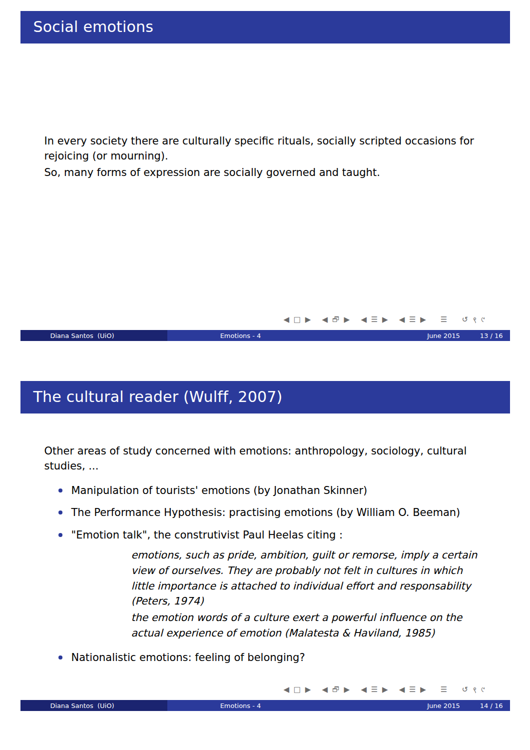Social emotions
In every society there are culturally specific rituals, socially scripted occasions for rejoicing (or mourning).
So, many forms of expression are socially governed and taught.
◀ □ ▶ ◀ 🗗 ▶ ◀ ☰ ▶ ◀ ☰ ▶ ☰ ↺ ९ ୯
Diana Santos (UiO)
Emotions - 4
June 201513 / 16
The cultural reader (Wulff, 2007)
Other areas of study concerned with emotions: anthropology, sociology, cultural studies, ...
Manipulation of tourists' emotions (by Jonathan Skinner)
The Performance Hypothesis: practising emotions (by William O. Beeman)
"Emotion talk", the construtivist Paul Heelas citing :
emotions, such as pride, ambition, guilt or remorse, imply a certain view of ourselves. They are probably not felt in cultures in which little importance is attached to individual effort and responsability (Peters, 1974)
the emotion words of a culture exert a powerful influence on the actual experience of emotion (Malatesta & Haviland, 1985)
Nationalistic emotions: feeling of belonging?
◀ □ ▶ ◀ 🗗 ▶ ◀ ☰ ▶ ◀ ☰ ▶ ☰ ↺ ९ ୯
Diana Santos (UiO)
Emotions - 4
June 201514 / 16